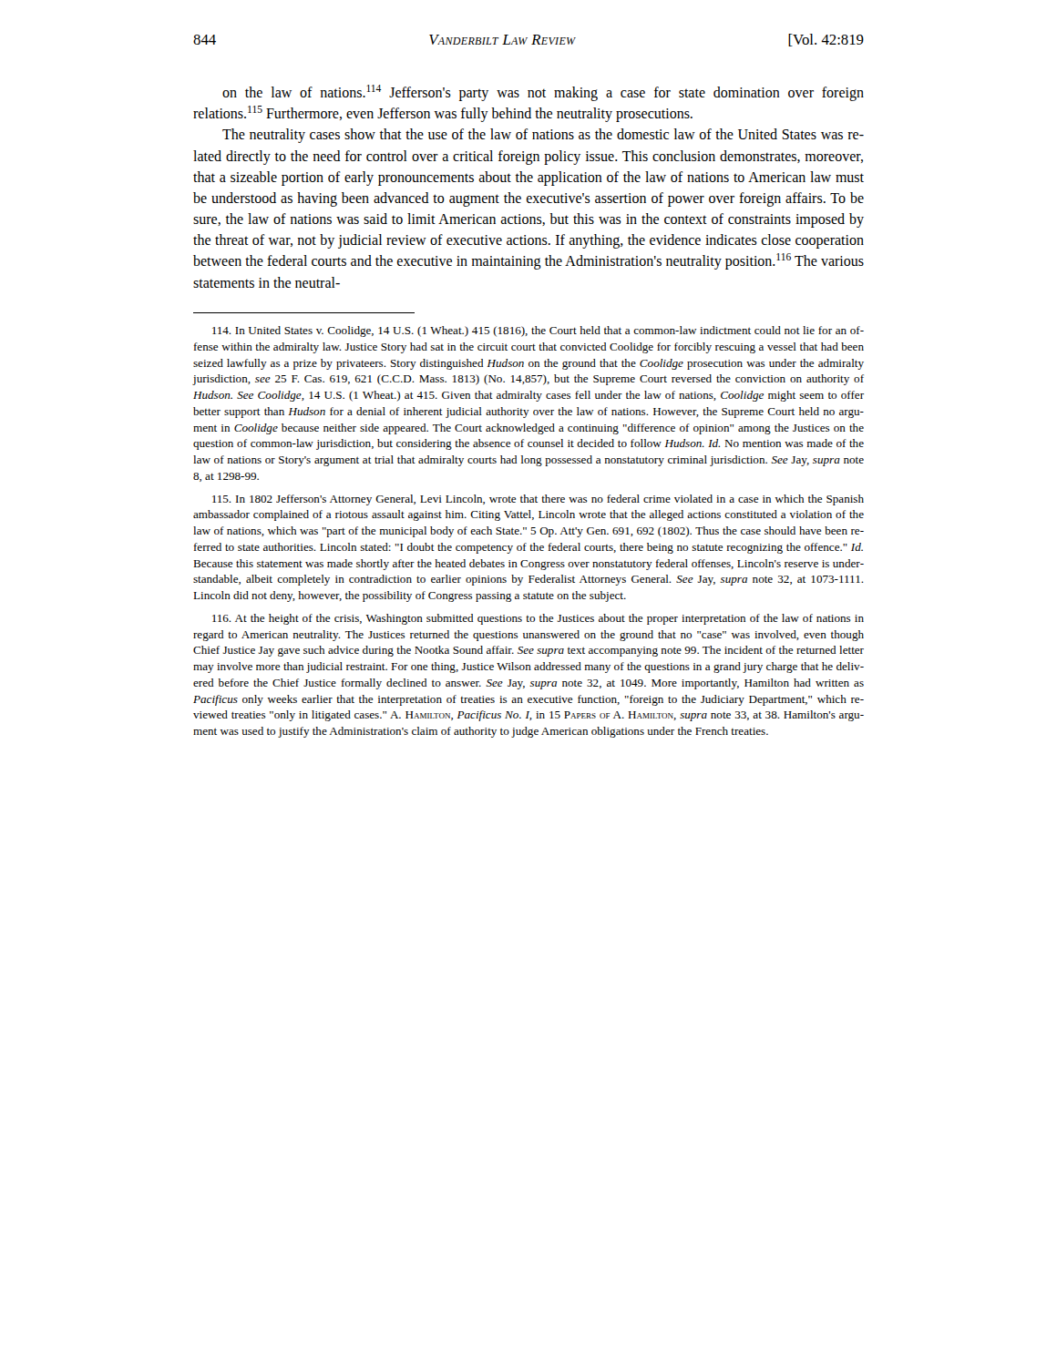844 Vanderbilt Law Review [Vol. 42:819
on the law of nations.114 Jefferson's party was not making a case for state domination over foreign relations.115 Furthermore, even Jefferson was fully behind the neutrality prosecutions.
The neutrality cases show that the use of the law of nations as the domestic law of the United States was related directly to the need for control over a critical foreign policy issue. This conclusion demonstrates, moreover, that a sizeable portion of early pronouncements about the application of the law of nations to American law must be understood as having been advanced to augment the executive's assertion of power over foreign affairs. To be sure, the law of nations was said to limit American actions, but this was in the context of constraints imposed by the threat of war, not by judicial review of executive actions. If anything, the evidence indicates close cooperation between the federal courts and the executive in maintaining the Administration's neutrality position.116 The various statements in the neutral-
114. In United States v. Coolidge, 14 U.S. (1 Wheat.) 415 (1816), the Court held that a common-law indictment could not lie for an offense within the admiralty law. Justice Story had sat in the circuit court that convicted Coolidge for forcibly rescuing a vessel that had been seized lawfully as a prize by privateers. Story distinguished Hudson on the ground that the Coolidge prosecution was under the admiralty jurisdiction, see 25 F. Cas. 619, 621 (C.C.D. Mass. 1813) (No. 14,857), but the Supreme Court reversed the conviction on authority of Hudson. See Coolidge, 14 U.S. (1 Wheat.) at 415. Given that admiralty cases fell under the law of nations, Coolidge might seem to offer better support than Hudson for a denial of inherent judicial authority over the law of nations. However, the Supreme Court held no argument in Coolidge because neither side appeared. The Court acknowledged a continuing "difference of opinion" among the Justices on the question of common-law jurisdiction, but considering the absence of counsel it decided to follow Hudson. Id. No mention was made of the law of nations or Story's argument at trial that admiralty courts had long possessed a nonstatutory criminal jurisdiction. See Jay, supra note 8, at 1298-99.
115. In 1802 Jefferson's Attorney General, Levi Lincoln, wrote that there was no federal crime violated in a case in which the Spanish ambassador complained of a riotous assault against him. Citing Vattel, Lincoln wrote that the alleged actions constituted a violation of the law of nations, which was "part of the municipal body of each State." 5 Op. Att'y Gen. 691, 692 (1802). Thus the case should have been referred to state authorities. Lincoln stated: "I doubt the competency of the federal courts, there being no statute recognizing the offence." Id. Because this statement was made shortly after the heated debates in Congress over nonstatutory federal offenses, Lincoln's reserve is understandable, albeit completely in contradiction to earlier opinions by Federalist Attorneys General. See Jay, supra note 32, at 1073-1111. Lincoln did not deny, however, the possibility of Congress passing a statute on the subject.
116. At the height of the crisis, Washington submitted questions to the Justices about the proper interpretation of the law of nations in regard to American neutrality. The Justices returned the questions unanswered on the ground that no "case" was involved, even though Chief Justice Jay gave such advice during the Nootka Sound affair. See supra text accompanying note 99. The incident of the returned letter may involve more than judicial restraint. For one thing, Justice Wilson addressed many of the questions in a grand jury charge that he delivered before the Chief Justice formally declined to answer. See Jay, supra note 32, at 1049. More importantly, Hamilton had written as Pacificus only weeks earlier that the interpretation of treaties is an executive function, "foreign to the Judiciary Department," which reviewed treaties "only in litigated cases." A. Hamilton, Pacificus No. I, in 15 Papers of A. Hamilton, supra note 33, at 38. Hamilton's argument was used to justify the Administration's claim of authority to judge American obligations under the French treaties.